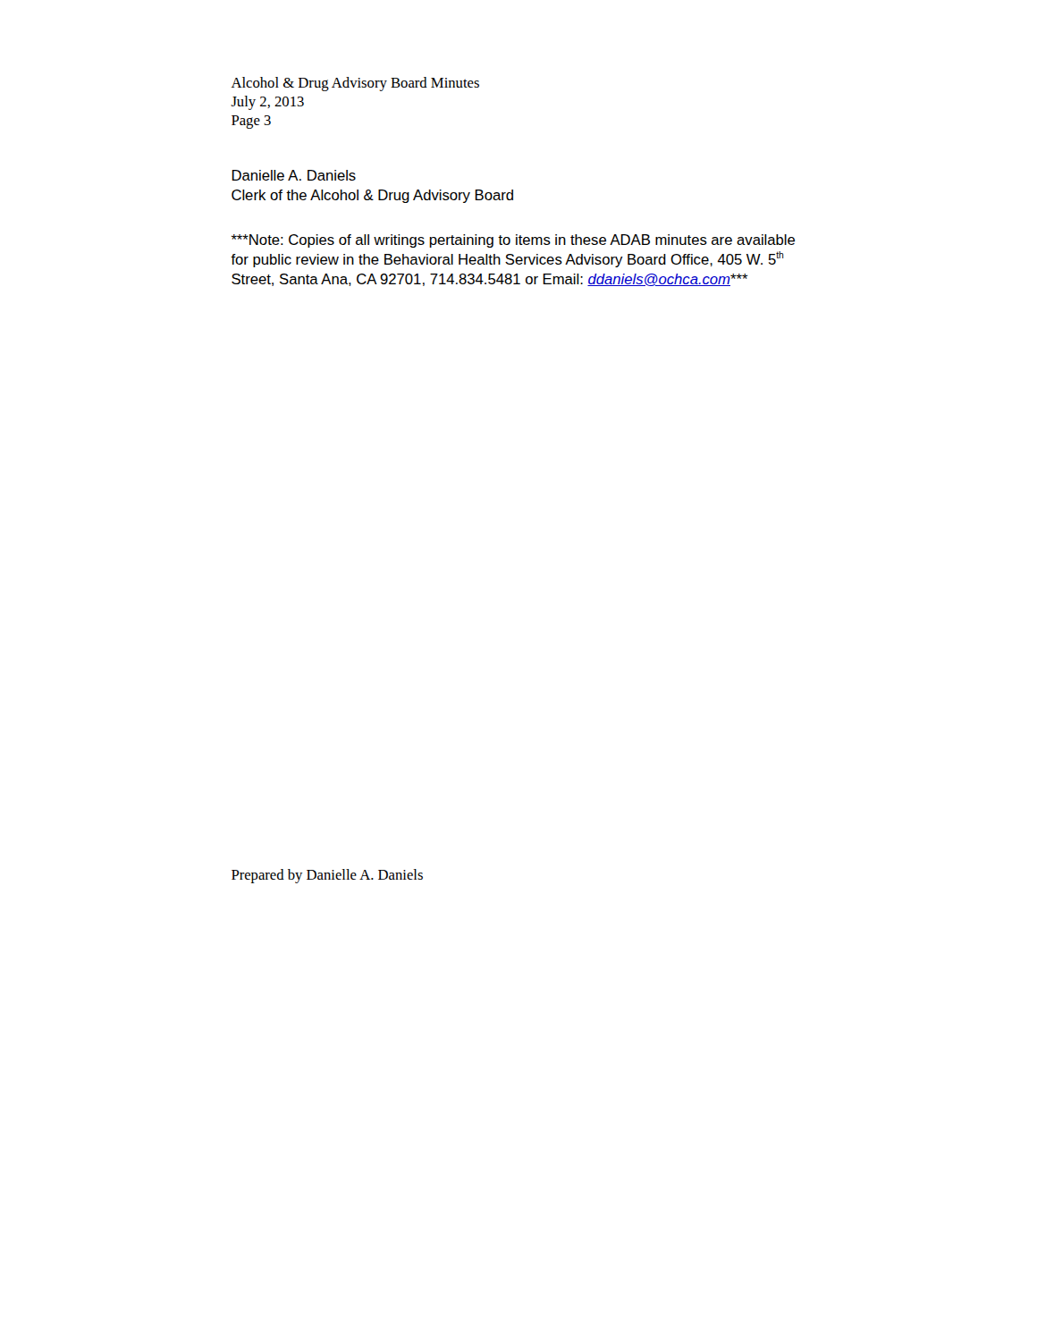Alcohol & Drug Advisory Board Minutes
July 2, 2013
Page 3
Danielle A. Daniels
Clerk of the Alcohol & Drug Advisory Board
***Note: Copies of all writings pertaining to items in these ADAB minutes are available for public review in the Behavioral Health Services Advisory Board Office, 405 W. 5th Street, Santa Ana, CA 92701, 714.834.5481 or Email: ddaniels@ochca.com***
Prepared by Danielle A. Daniels